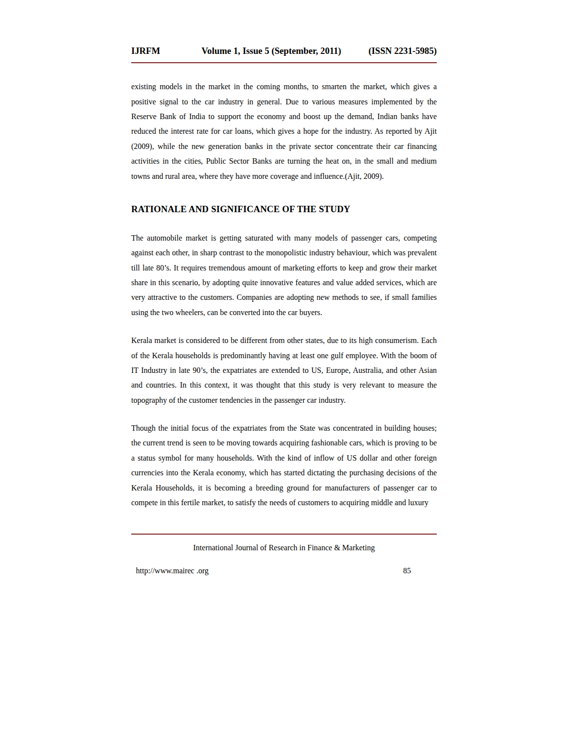IJRFM
Volume 1, Issue 5 (September, 2011)
(ISSN 2231-5985)
existing models in the market in the coming months, to smarten the market, which gives a positive signal to the car industry in general. Due to various measures implemented by the Reserve Bank of India to support the economy and boost up the demand, Indian banks have reduced the interest rate for car loans, which gives a hope for the industry. As reported by Ajit (2009), while the new generation banks in the private sector concentrate their car financing activities in the cities, Public Sector Banks are turning the heat on, in the small and medium towns and rural area, where they have more coverage and influence.(Ajit, 2009).
RATIONALE AND SIGNIFICANCE OF THE STUDY
The automobile market is getting saturated with many models of passenger cars, competing against each other, in sharp contrast to the monopolistic industry behaviour, which was prevalent till late 80’s. It requires tremendous amount of marketing efforts to keep and grow their market share in this scenario, by adopting quite innovative features and value added services, which are very attractive to the customers. Companies are adopting new methods to see, if small families using the two wheelers, can be converted into the car buyers.
Kerala market is considered to be different from other states, due to its high consumerism. Each of the Kerala households is predominantly having at least one gulf employee. With the boom of IT Industry in late 90’s, the expatriates are extended to US, Europe, Australia, and other Asian and countries. In this context, it was thought that this study is very relevant to measure the topography of the customer tendencies in the passenger car industry.
Though the initial focus of the expatriates from the State was concentrated in building houses; the current trend is seen to be moving towards acquiring fashionable cars, which is proving to be a status symbol for many households. With the kind of inflow of US dollar and other foreign currencies into the Kerala economy, which has started dictating the purchasing decisions of the Kerala Households, it is becoming a breeding ground for manufacturers of passenger car to compete in this fertile market, to satisfy the needs of customers to acquiring middle and luxury
International Journal of Research in Finance & Marketing
http://www.mairec .org
85